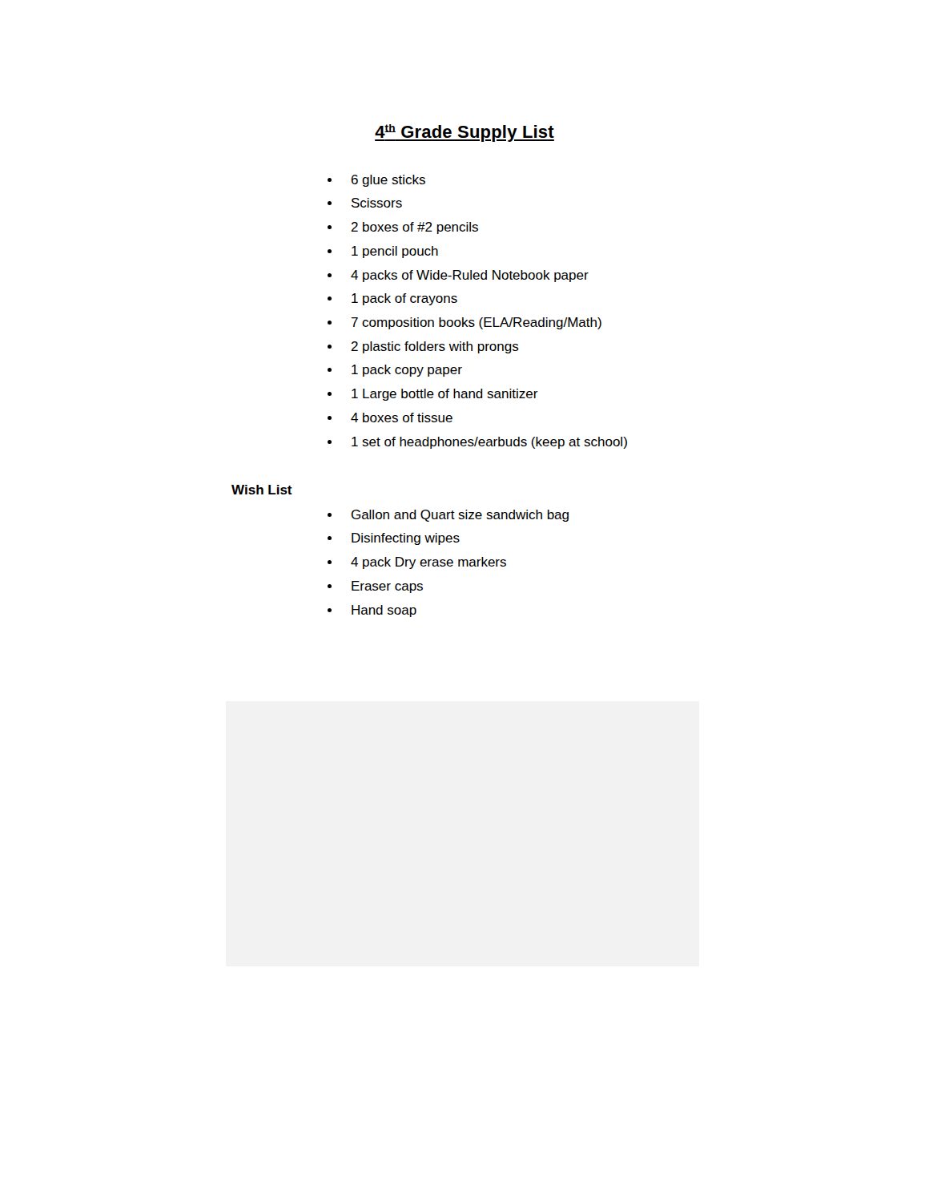4th Grade Supply List
6 glue sticks
Scissors
2 boxes of #2 pencils
1 pencil pouch
4 packs of Wide-Ruled Notebook paper
1 pack of crayons
7 composition books (ELA/Reading/Math)
2 plastic folders with prongs
1 pack copy paper
1 Large bottle of hand sanitizer
4 boxes of tissue
1 set of headphones/earbuds (keep at school)
Wish List
Gallon and Quart size sandwich bag
Disinfecting wipes
4 pack Dry erase markers
Eraser caps
Hand soap